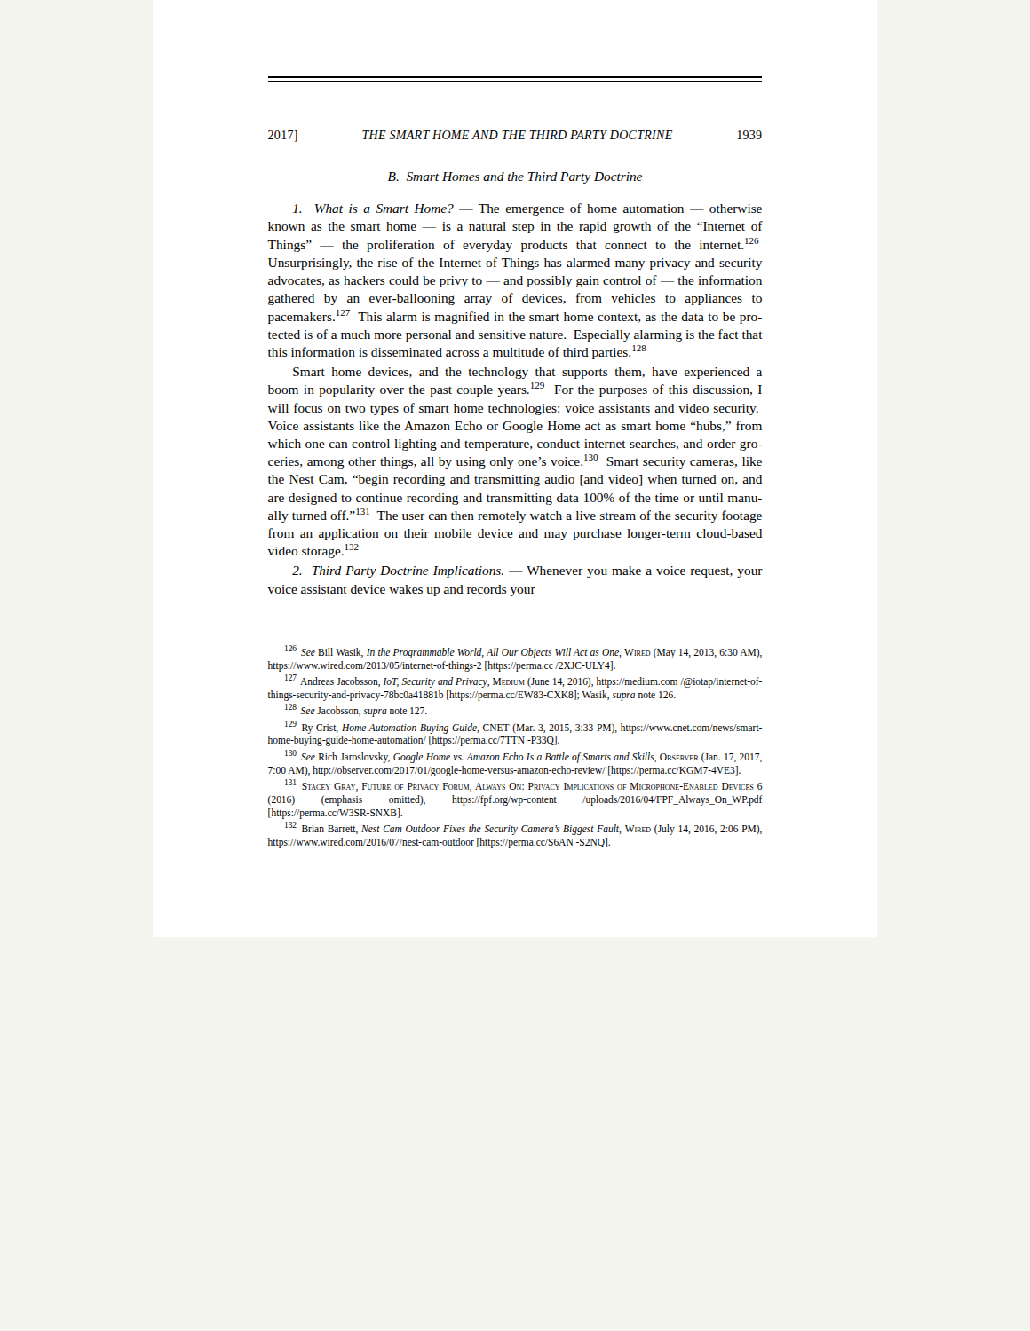2017] THE SMART HOME AND THE THIRD PARTY DOCTRINE 1939
B. Smart Homes and the Third Party Doctrine
1. What is a Smart Home? — The emergence of home automation — otherwise known as the smart home — is a natural step in the rapid growth of the “Internet of Things” — the proliferation of everyday products that connect to the internet.126 Unsurprisingly, the rise of the Internet of Things has alarmed many privacy and security advocates, as hackers could be privy to — and possibly gain control of — the information gathered by an ever-ballooning array of devices, from vehicles to appliances to pacemakers.127 This alarm is magnified in the smart home context, as the data to be protected is of a much more personal and sensitive nature. Especially alarming is the fact that this information is disseminated across a multitude of third parties.128
Smart home devices, and the technology that supports them, have experienced a boom in popularity over the past couple years.129 For the purposes of this discussion, I will focus on two types of smart home technologies: voice assistants and video security. Voice assistants like the Amazon Echo or Google Home act as smart home “hubs,” from which one can control lighting and temperature, conduct internet searches, and order groceries, among other things, all by using only one’s voice.130 Smart security cameras, like the Nest Cam, “begin recording and transmitting audio [and video] when turned on, and are designed to continue recording and transmitting data 100% of the time or until manually turned off.”131 The user can then remotely watch a live stream of the security footage from an application on their mobile device and may purchase longer-term cloud-based video storage.132
2. Third Party Doctrine Implications. — Whenever you make a voice request, your voice assistant device wakes up and records your
126 See Bill Wasik, In the Programmable World, All Our Objects Will Act as One, Wired (May 14, 2013, 6:30 AM), https://www.wired.com/2013/05/internet-of-things-2 [https://perma.cc /2XJC-ULY4].
127 Andreas Jacobsson, IoT, Security and Privacy, Medium (June 14, 2016), https://medium.com /@iotap/internet-of-things-security-and-privacy-78bc0a41881b [https://perma.cc/EW83-CXK8]; Wasik, supra note 126.
128 See Jacobsson, supra note 127.
129 Ry Crist, Home Automation Buying Guide, CNET (Mar. 3, 2015, 3:33 PM), https://www.cnet.com/news/smart-home-buying-guide-home-automation/ [https://perma.cc/7TTN -P33Q].
130 See Rich Jaroslovsky, Google Home vs. Amazon Echo Is a Battle of Smarts and Skills, Observer (Jan. 17, 2017, 7:00 AM), http://observer.com/2017/01/google-home-versus-amazon-echo-review/ [https://perma.cc/KGM7-4VE3].
131 Stacey Gray, Future of Privacy Forum, Always On: Privacy Implications of Microphone-Enabled Devices 6 (2016) (emphasis omitted), https://fpf.org/wp-content /uploads/2016/04/FPF_Always_On_WP.pdf [https://perma.cc/W3SR-SNXB].
132 Brian Barrett, Nest Cam Outdoor Fixes the Security Camera’s Biggest Fault, Wired (July 14, 2016, 2:06 PM), https://www.wired.com/2016/07/nest-cam-outdoor [https://perma.cc/S6AN -S2NQ].